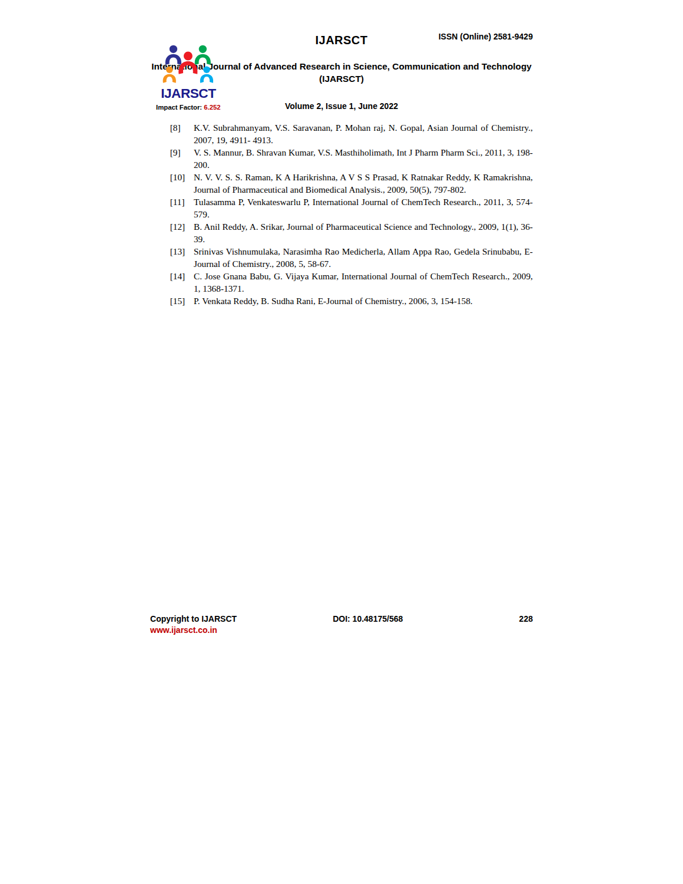ISSN (Online) 2581-9429
IJARSCT
Impact Factor: 6.252
IJARSCT
International Journal of Advanced Research in Science, Communication and Technology (IJARSCT)
Volume 2, Issue 1, June 2022
[8]
K.V. Subrahmanyam, V.S. Saravanan, P. Mohan raj, N. Gopal, Asian Journal of Chemistry., 2007, 19, 4911- 4913.
[9]
V. S. Mannur, B. Shravan Kumar, V.S. Masthiholimath, Int J Pharm Pharm Sci., 2011, 3, 198-200.
[10]
N. V. V. S. S. Raman, K A Harikrishna, A V S S Prasad, K Ratnakar Reddy, K Ramakrishna, Journal of Pharmaceutical and Biomedical Analysis., 2009, 50(5), 797-802.
[11]
Tulasamma P, Venkateswarlu P, International Journal of ChemTech Research., 2011, 3, 574-579.
[12]
B. Anil Reddy, A. Srikar, Journal of Pharmaceutical Science and Technology., 2009, 1(1), 36-39.
[13]
Srinivas Vishnumulaka, Narasimha Rao Medicherla, Allam Appa Rao, Gedela Srinubabu, E-Journal of Chemistry., 2008, 5, 58-67.
[14]
C. Jose Gnana Babu, G. Vijaya Kumar, International Journal of ChemTech Research., 2009, 1, 1368-1371.
[15]
P. Venkata Reddy, B. Sudha Rani, E-Journal of Chemistry., 2006, 3, 154-158.
Copyright to IJARSCT
www.ijarsct.co.in
DOI: 10.48175/568
228